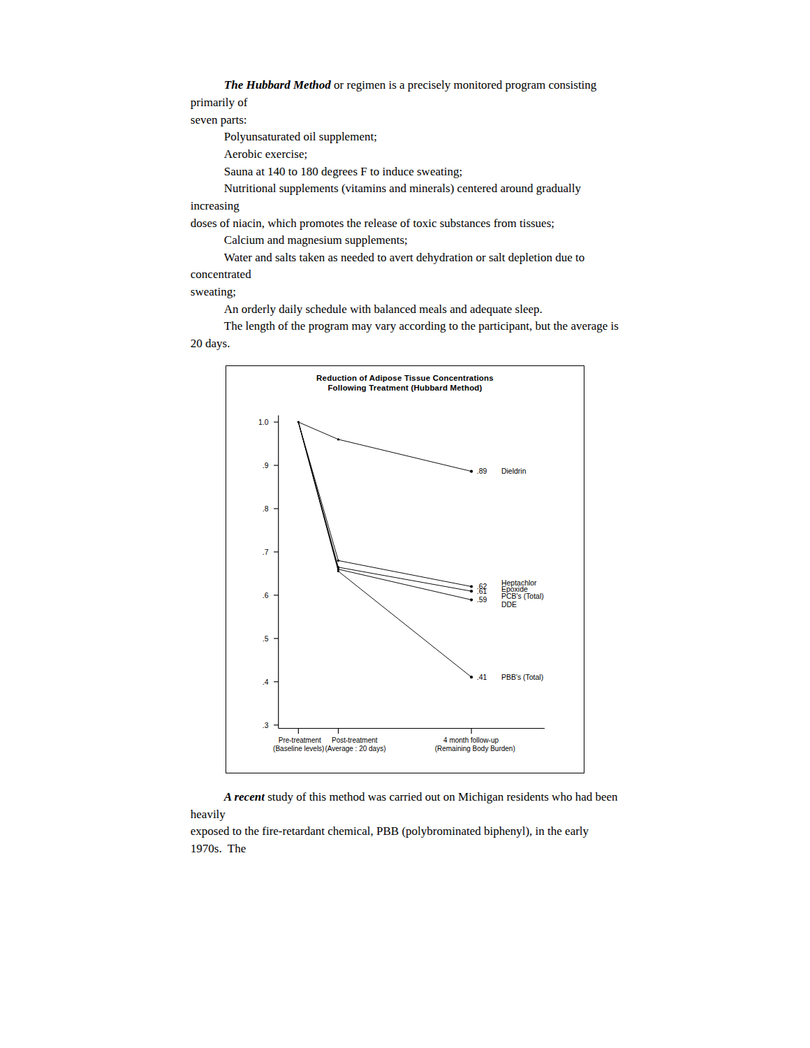The Hubbard Method or regimen is a precisely monitored program consisting primarily of
seven parts:
Polyunsaturated oil supplement;
Aerobic exercise;
Sauna at 140 to 180 degrees F to induce sweating;
Nutritional supplements (vitamins and minerals) centered around gradually increasing
doses of niacin, which promotes the release of toxic substances from tissues;
Calcium and magnesium supplements;
Water and salts taken as needed to avert dehydration or salt depletion due to concentrated
sweating;
An orderly daily schedule with balanced meals and adequate sleep.
The length of the program may vary according to the participant, but the average is 20 days.
Reduction of Adipose Tissue Concentrations
Following Treatment (Hubbard Method)
1.0 .9 .8 .7 .6 .5 .4 .3 .89 Dieldrin .62 Heptachlor Epoxide .61 PCB's (Total) .59 DDE .41 PBB's (Total) Pre-treatment (Baseline levels) Post-treatment (Average : 20 days) 4 month follow-up (Remaining Body Burden)
A recent study of this method was carried out on Michigan residents who had been heavily
exposed to the fire-retardant chemical, PBB (polybrominated biphenyl), in the early 1970s. The